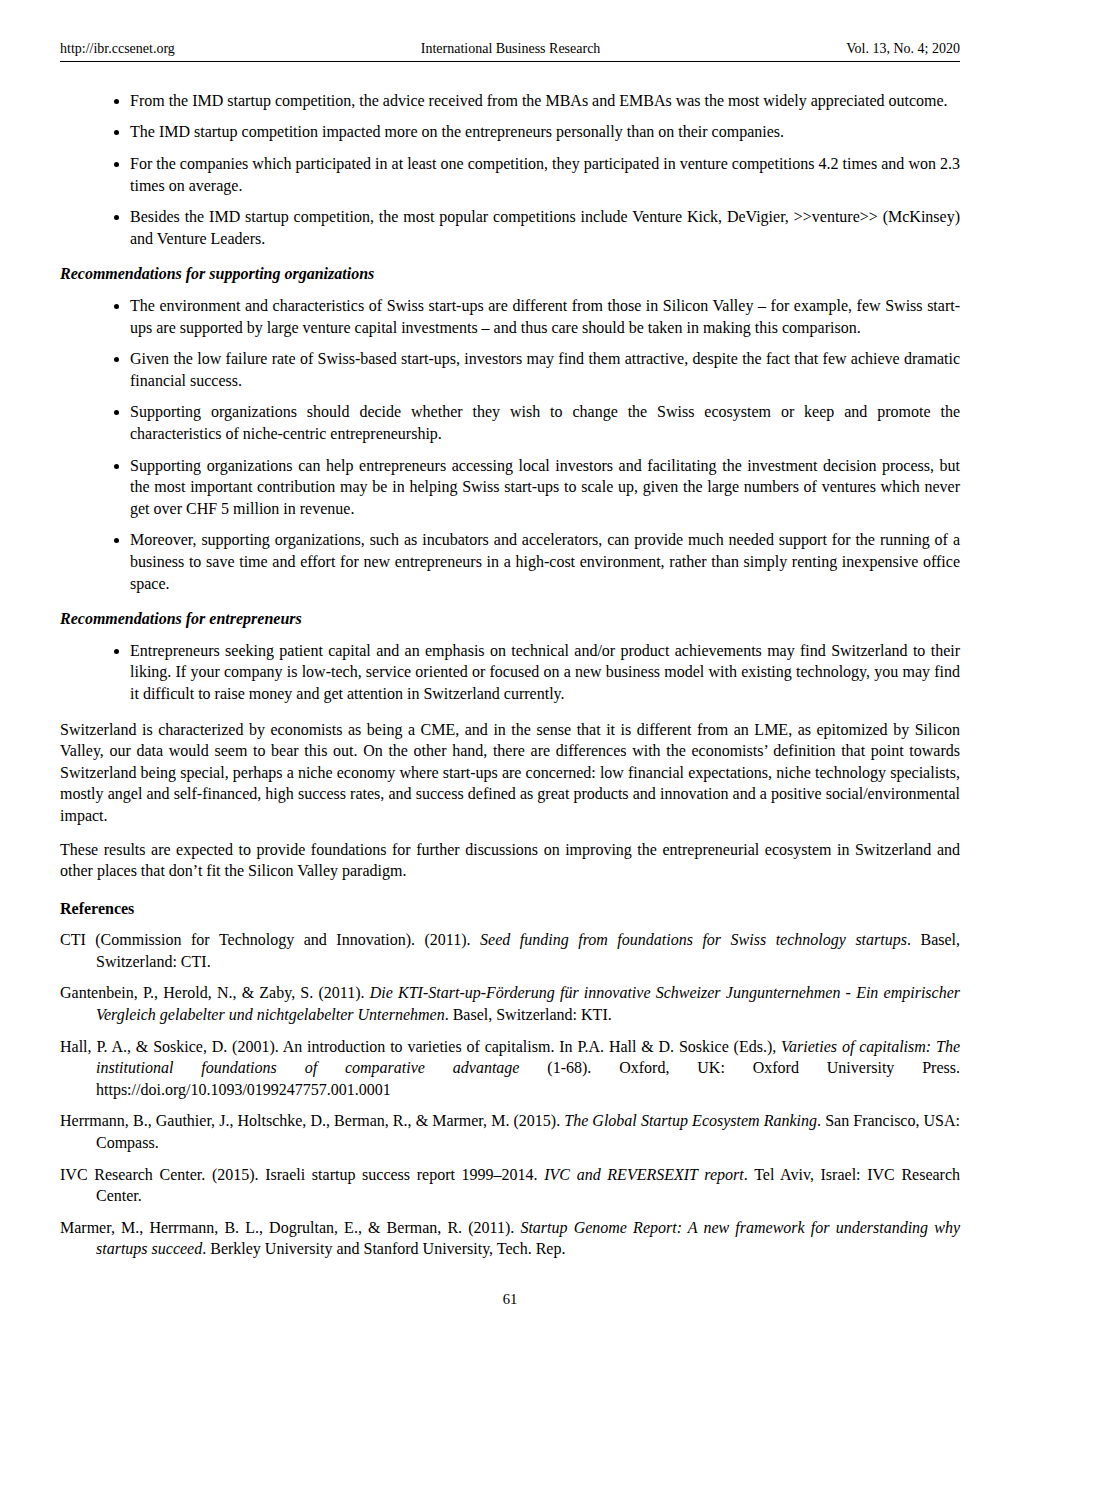http://ibr.ccsenet.org
International Business Research
Vol. 13, No. 4; 2020
From the IMD startup competition, the advice received from the MBAs and EMBAs was the most widely appreciated outcome.
The IMD startup competition impacted more on the entrepreneurs personally than on their companies.
For the companies which participated in at least one competition, they participated in venture competitions 4.2 times and won 2.3 times on average.
Besides the IMD startup competition, the most popular competitions include Venture Kick, DeVigier, >>venture>> (McKinsey) and Venture Leaders.
Recommendations for supporting organizations
The environment and characteristics of Swiss start-ups are different from those in Silicon Valley – for example, few Swiss start-ups are supported by large venture capital investments – and thus care should be taken in making this comparison.
Given the low failure rate of Swiss-based start-ups, investors may find them attractive, despite the fact that few achieve dramatic financial success.
Supporting organizations should decide whether they wish to change the Swiss ecosystem or keep and promote the characteristics of niche-centric entrepreneurship.
Supporting organizations can help entrepreneurs accessing local investors and facilitating the investment decision process, but the most important contribution may be in helping Swiss start-ups to scale up, given the large numbers of ventures which never get over CHF 5 million in revenue.
Moreover, supporting organizations, such as incubators and accelerators, can provide much needed support for the running of a business to save time and effort for new entrepreneurs in a high-cost environment, rather than simply renting inexpensive office space.
Recommendations for entrepreneurs
Entrepreneurs seeking patient capital and an emphasis on technical and/or product achievements may find Switzerland to their liking. If your company is low-tech, service oriented or focused on a new business model with existing technology, you may find it difficult to raise money and get attention in Switzerland currently.
Switzerland is characterized by economists as being a CME, and in the sense that it is different from an LME, as epitomized by Silicon Valley, our data would seem to bear this out. On the other hand, there are differences with the economists’ definition that point towards Switzerland being special, perhaps a niche economy where start-ups are concerned: low financial expectations, niche technology specialists, mostly angel and self-financed, high success rates, and success defined as great products and innovation and a positive social/environmental impact.
These results are expected to provide foundations for further discussions on improving the entrepreneurial ecosystem in Switzerland and other places that don’t fit the Silicon Valley paradigm.
References
CTI (Commission for Technology and Innovation). (2011). Seed funding from foundations for Swiss technology startups. Basel, Switzerland: CTI.
Gantenbein, P., Herold, N., & Zaby, S. (2011). Die KTI-Start-up-Förderung für innovative Schweizer Jungunternehmen - Ein empirischer Vergleich gelabelter und nichtgelabelter Unternehmen. Basel, Switzerland: KTI.
Hall, P. A., & Soskice, D. (2001). An introduction to varieties of capitalism. In P.A. Hall & D. Soskice (Eds.), Varieties of capitalism: The institutional foundations of comparative advantage (1-68). Oxford, UK: Oxford University Press. https://doi.org/10.1093/0199247757.001.0001
Herrmann, B., Gauthier, J., Holtschke, D., Berman, R., & Marmer, M. (2015). The Global Startup Ecosystem Ranking. San Francisco, USA: Compass.
IVC Research Center. (2015). Israeli startup success report 1999–2014. IVC and REVERSEXIT report. Tel Aviv, Israel: IVC Research Center.
Marmer, M., Herrmann, B. L., Dogrultan, E., & Berman, R. (2011). Startup Genome Report: A new framework for understanding why startups succeed. Berkley University and Stanford University, Tech. Rep.
61